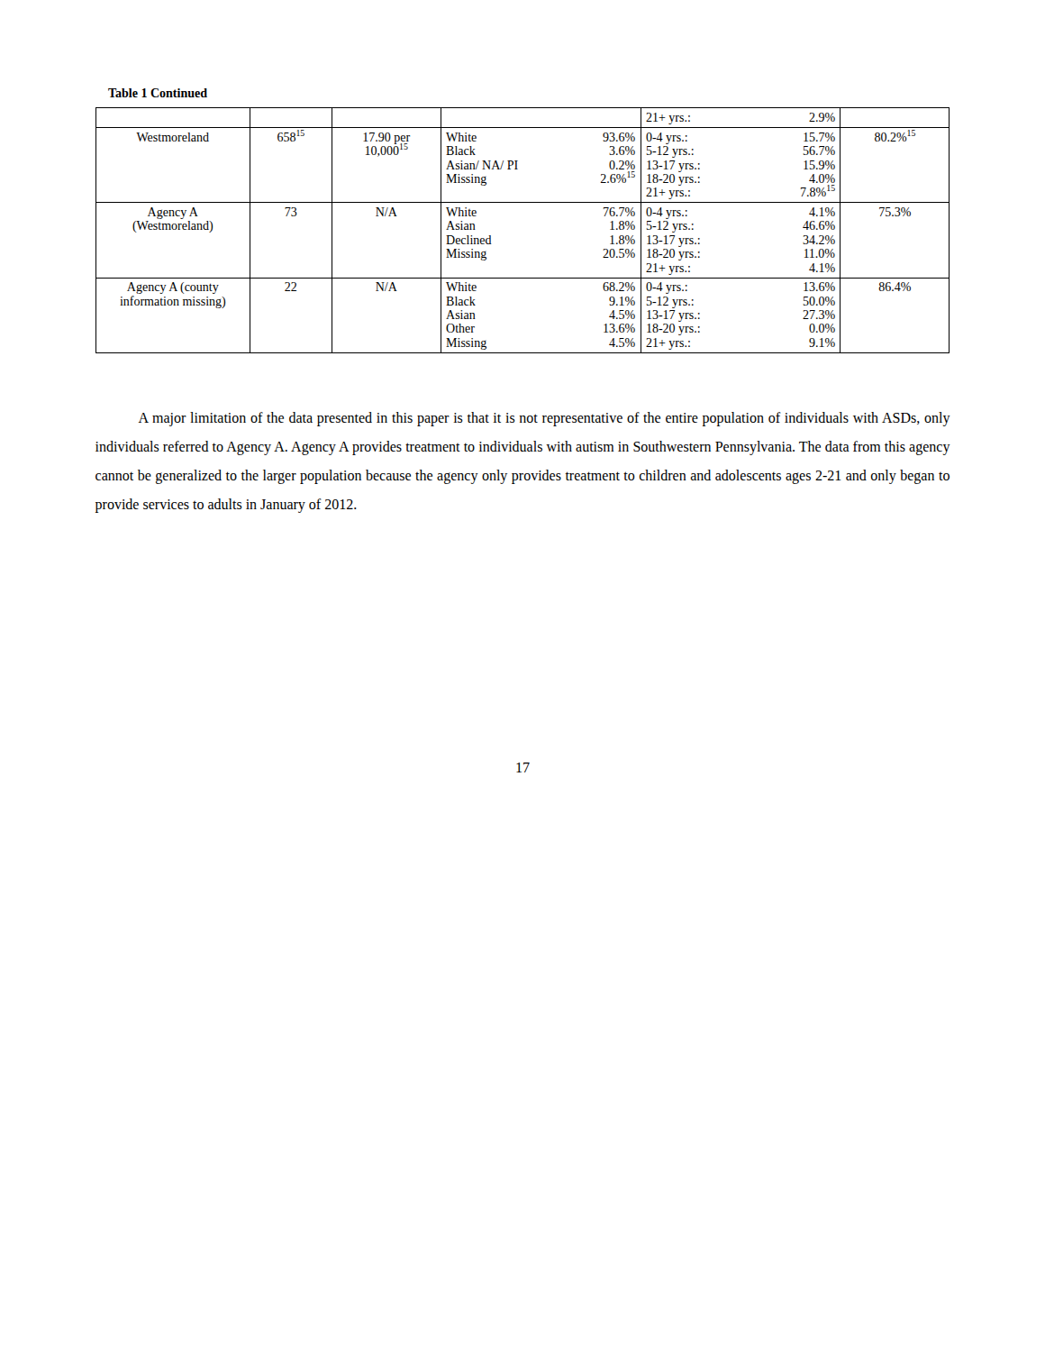Table 1 Continued
| | | | | 21+ yrs.: 2.9% | |
| Westmoreland | 658 15 | 17.90 per 10,000 15 | White 93.6% Black 3.6% Asian/ NA/ PI 0.2% Missing 2.6% 15 | 0-4 yrs.: 15.7% 5-12 yrs.: 56.7% 13-17 yrs.: 15.9% 18-20 yrs.: 4.0% 21+ yrs.: 7.8% 15 | 80.2% 15 |
| Agency A (Westmoreland) | 73 | N/A | White 76.7% Asian 1.8% Declined 1.8% Missing 20.5% | 0-4 yrs.: 4.1% 5-12 yrs.: 46.6% 13-17 yrs.: 34.2% 18-20 yrs.: 11.0% 21+ yrs.: 4.1% | 75.3% |
| Agency A (county information missing) | 22 | N/A | White 68.2% Black 9.1% Asian 4.5% Other 13.6% Missing 4.5% | 0-4 yrs.: 13.6% 5-12 yrs.: 50.0% 13-17 yrs.: 27.3% 18-20 yrs.: 0.0% 21+ yrs.: 9.1% | 86.4% |
A major limitation of the data presented in this paper is that it is not representative of the entire population of individuals with ASDs, only individuals referred to Agency A. Agency A provides treatment to individuals with autism in Southwestern Pennsylvania. The data from this agency cannot be generalized to the larger population because the agency only provides treatment to children and adolescents ages 2-21 and only began to provide services to adults in January of 2012.
17